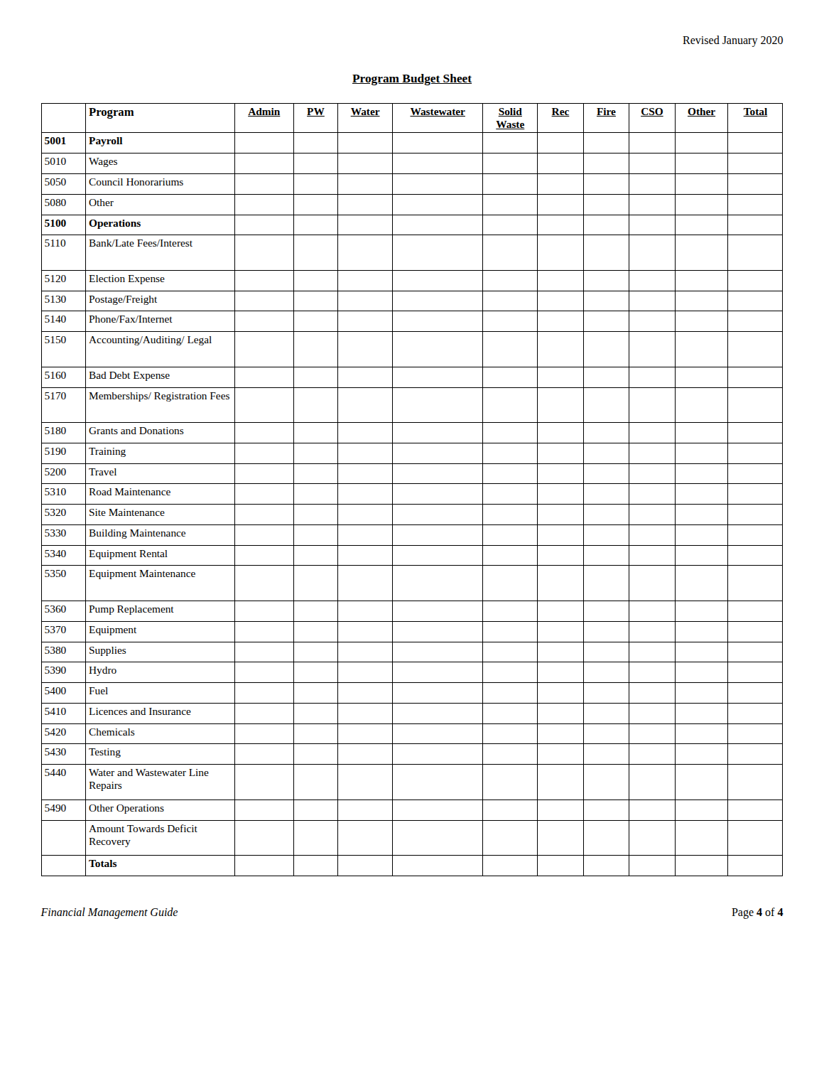Revised January 2020
Program Budget Sheet
| | Program | Admin | PW | Water | Wastewater | Solid Waste | Rec | Fire | CSO | Other | Total |
| --- | --- | --- | --- | --- | --- | --- | --- | --- | --- | --- | --- |
| 5001 | Payroll | | | | | | | | | | |
| 5010 | Wages | | | | | | | | | | |
| 5050 | Council Honorariums | | | | | | | | | | |
| 5080 | Other | | | | | | | | | | |
| 5100 | Operations | | | | | | | | | | |
| 5110 | Bank/Late Fees/Interest | | | | | | | | | | |
| 5120 | Election Expense | | | | | | | | | | |
| 5130 | Postage/Freight | | | | | | | | | | |
| 5140 | Phone/Fax/Internet | | | | | | | | | | |
| 5150 | Accounting/Auditing/ Legal | | | | | | | | | | |
| 5160 | Bad Debt Expense | | | | | | | | | | |
| 5170 | Memberships/ Registration Fees | | | | | | | | | | |
| 5180 | Grants and Donations | | | | | | | | | | |
| 5190 | Training | | | | | | | | | | |
| 5200 | Travel | | | | | | | | | | |
| 5310 | Road Maintenance | | | | | | | | | | |
| 5320 | Site Maintenance | | | | | | | | | | |
| 5330 | Building Maintenance | | | | | | | | | | |
| 5340 | Equipment Rental | | | | | | | | | | |
| 5350 | Equipment Maintenance | | | | | | | | | | |
| 5360 | Pump Replacement | | | | | | | | | | |
| 5370 | Equipment | | | | | | | | | | |
| 5380 | Supplies | | | | | | | | | | |
| 5390 | Hydro | | | | | | | | | | |
| 5400 | Fuel | | | | | | | | | | |
| 5410 | Licences and Insurance | | | | | | | | | | |
| 5420 | Chemicals | | | | | | | | | | |
| 5430 | Testing | | | | | | | | | | |
| 5440 | Water and Wastewater Line Repairs | | | | | | | | | | |
| 5490 | Other Operations | | | | | | | | | | |
| | Amount Towards Deficit Recovery | | | | | | | | | | |
| | Totals | | | | | | | | | | |
Financial Management Guide
Page 4 of 4